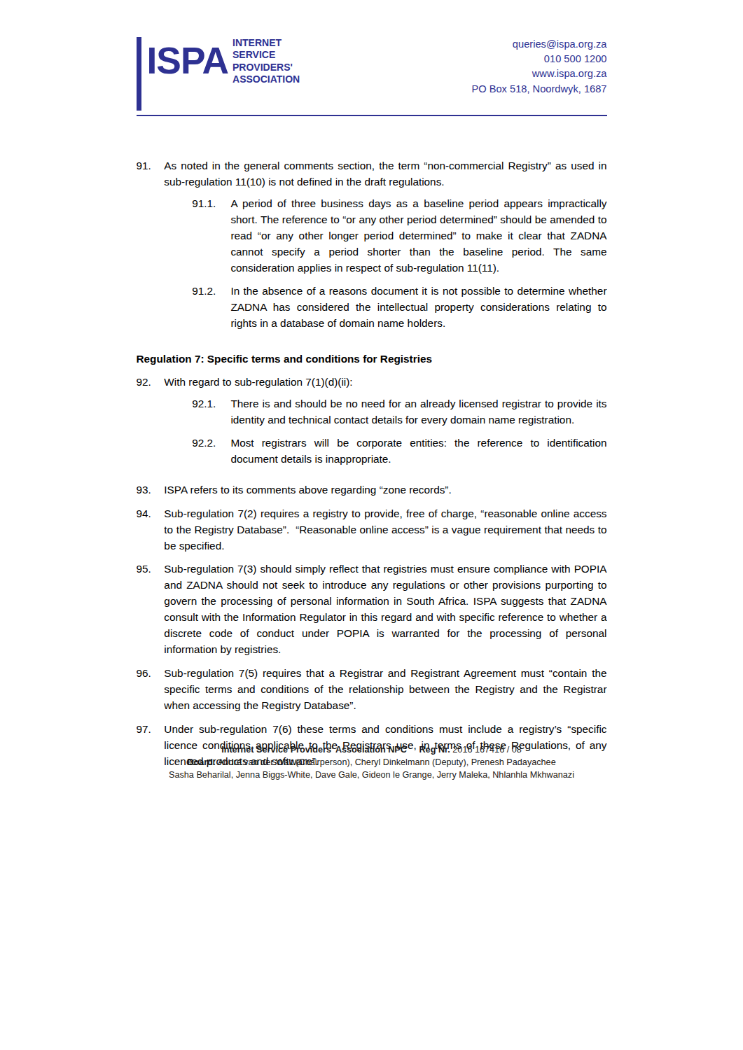ISPA
Internet
Service
Providers'
Association
queries@ispa.org.za
010 500 1200
www.ispa.org.za
PO Box 518, Noordwyk, 1687
91.
As noted in the general comments section, the term “non-commercial Registry” as used in sub-regulation 11(10) is not defined in the draft regulations.
91.1.
A period of three business days as a baseline period appears impractically short. The reference to “or any other period determined” should be amended to read “or any other longer period determined” to make it clear that ZADNA cannot specify a period shorter than the baseline period. The same consideration applies in respect of sub-regulation 11(11).
91.2.
In the absence of a reasons document it is not possible to determine whether ZADNA has considered the intellectual property considerations relating to rights in a database of domain name holders.
Regulation 7: Specific terms and conditions for Registries
92.
With regard to sub-regulation 7(1)(d)(ii):
92.1.
There is and should be no need for an already licensed registrar to provide its identity and technical contact details for every domain name registration.
92.2.
Most registrars will be corporate entities: the reference to identification document details is inappropriate.
93.
ISPA refers to its comments above regarding “zone records”.
94.
Sub-regulation 7(2) requires a registry to provide, free of charge, “reasonable online access to the Registry Database”. “Reasonable online access” is a vague requirement that needs to be specified.
95.
Sub-regulation 7(3) should simply reflect that registries must ensure compliance with POPIA and ZADNA should not seek to introduce any regulations or other provisions purporting to govern the processing of personal information in South Africa. ISPA suggests that ZADNA consult with the Information Regulator in this regard and with specific reference to whether a discrete code of conduct under POPIA is warranted for the processing of personal information by registries.
96.
Sub-regulation 7(5) requires that a Registrar and Registrant Agreement must “contain the specific terms and conditions of the relationship between the Registry and the Registrar when accessing the Registry Database”.
97.
Under sub-regulation 7(6) these terms and conditions must include a registry’s “specific licence conditions applicable to the Registrars use, in terms of these Regulations, of any licenced products and software”.
Internet Service Providers’ Association NPC Reg Nr. 2016 167416 / 08
Board: André van der Walt (Chairperson), Cheryl Dinkelmann (Deputy), Prenesh Padayachee
Sasha Beharilal, Jenna Biggs-White, Dave Gale, Gideon le Grange, Jerry Maleka, Nhlanhla Mkhwanazi